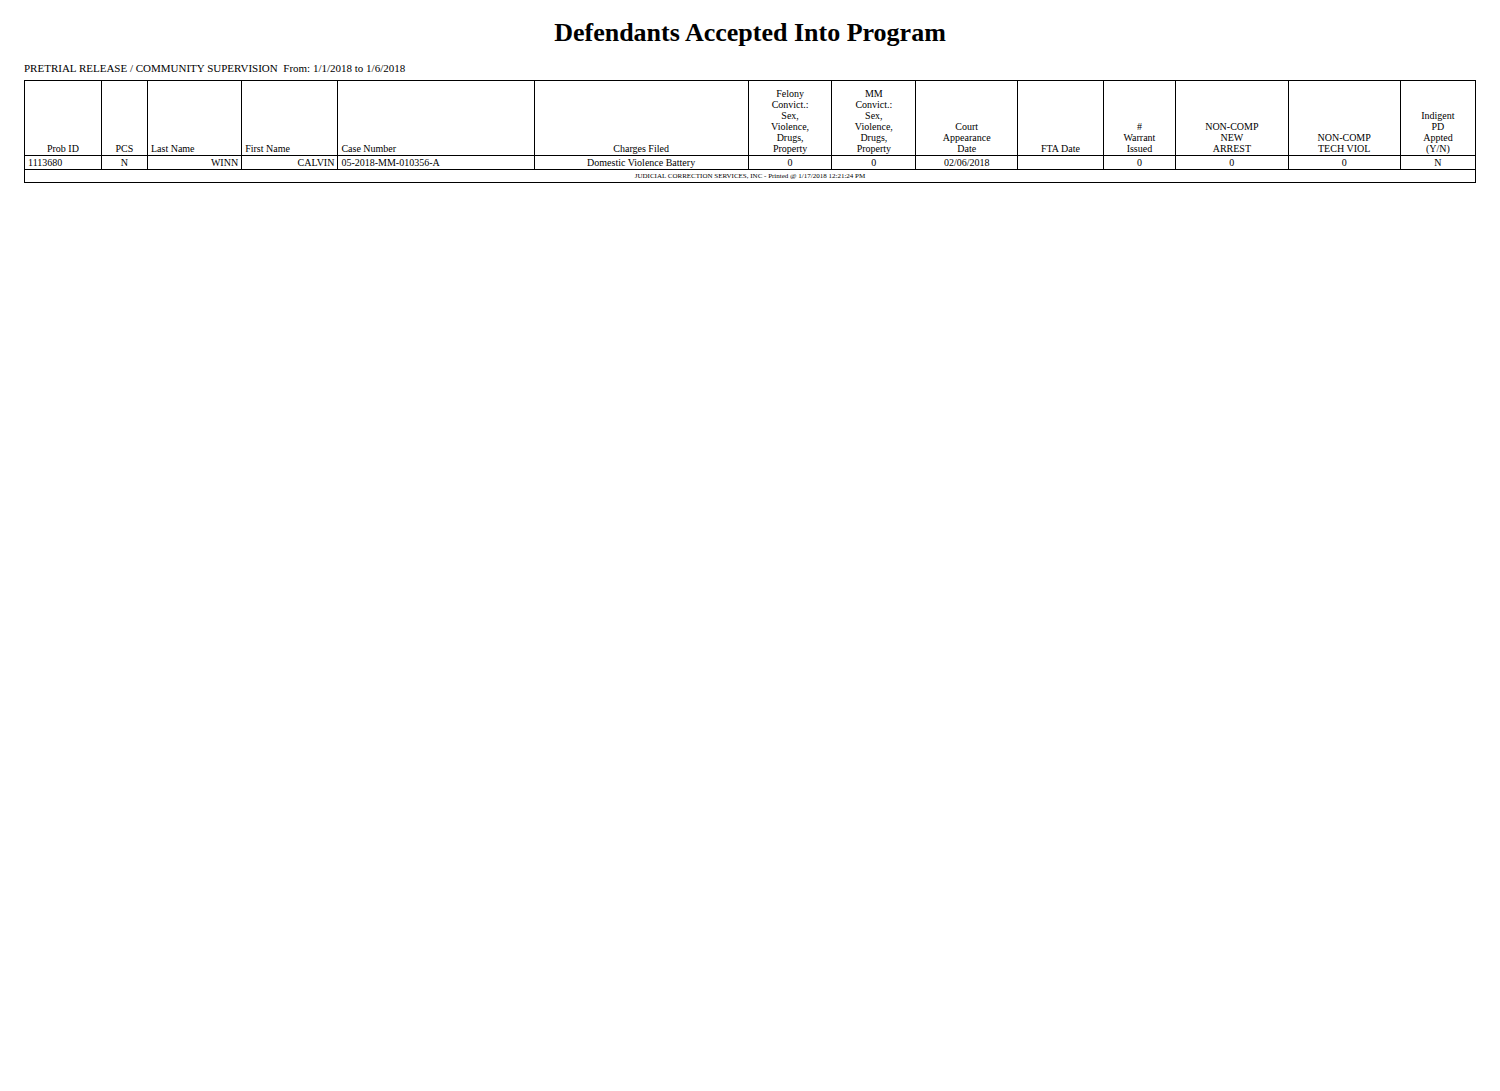Defendants Accepted Into Program
PRETRIAL RELEASE / COMMUNITY SUPERVISION From: 1/1/2018 to 1/6/2018
| Prob ID | PCS | Last Name | First Name | Case Number | Charges Filed | Felony Convict.: Sex, Violence, Drugs, Property | MM Convict.: Sex, Violence, Drugs, Property | Court Appearance Date | FTA Date | # Warrant Issued | NON-COMP NEW ARREST | NON-COMP TECH VIOL | Indigent PD Appted (Y/N) |
| --- | --- | --- | --- | --- | --- | --- | --- | --- | --- | --- | --- | --- | --- |
| 1113680 | N | WINN | CALVIN | 05-2018-MM-010356-A | Domestic Violence Battery | 0 | 0 | 02/06/2018 | | 0 | 0 | 0 | N |
| JUDICIAL CORRECTION SERVICES, INC - Printed @ 1/17/2018 12:21:24 PM |